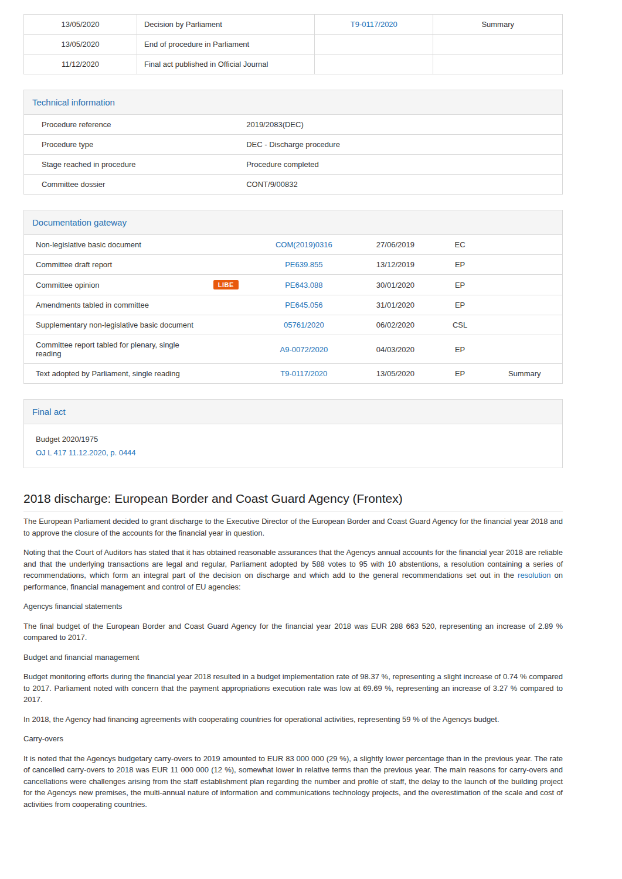| 13/05/2020 | Decision by Parliament | T9-0117/2020 | Summary |
| 13/05/2020 | End of procedure in Parliament | | |
| 11/12/2020 | Final act published in Official Journal | | |
Technical information
| Procedure reference | 2019/2083(DEC) |
| Procedure type | DEC - Discharge procedure |
| Stage reached in procedure | Procedure completed |
| Committee dossier | CONT/9/00832 |
Documentation gateway
| Non-legislative basic document | | COM(2019)0316 | 27/06/2019 | EC | |
| Committee draft report | | PE639.855 | 13/12/2019 | EP | |
| Committee opinion | LIBE | PE643.088 | 30/01/2020 | EP | |
| Amendments tabled in committee | | PE645.056 | 31/01/2020 | EP | |
| Supplementary non-legislative basic document | | 05761/2020 | 06/02/2020 | CSL | |
| Committee report tabled for plenary, single reading | | A9-0072/2020 | 04/03/2020 | EP | |
| Text adopted by Parliament, single reading | | T9-0117/2020 | 13/05/2020 | EP | Summary |
Final act
Budget 2020/1975
OJ L 417 11.12.2020, p. 0444
2018 discharge: European Border and Coast Guard Agency (Frontex)
The European Parliament decided to grant discharge to the Executive Director of the European Border and Coast Guard Agency for the financial year 2018 and to approve the closure of the accounts for the financial year in question.
Noting that the Court of Auditors has stated that it has obtained reasonable assurances that the Agencys annual accounts for the financial year 2018 are reliable and that the underlying transactions are legal and regular, Parliament adopted by 588 votes to 95 with 10 abstentions, a resolution containing a series of recommendations, which form an integral part of the decision on discharge and which add to the general recommendations set out in the resolution on performance, financial management and control of EU agencies:
Agencys financial statements
The final budget of the European Border and Coast Guard Agency for the financial year 2018 was EUR 288 663 520, representing an increase of 2.89 % compared to 2017.
Budget and financial management
Budget monitoring efforts during the financial year 2018 resulted in a budget implementation rate of 98.37 %, representing a slight increase of 0.74 % compared to 2017. Parliament noted with concern that the payment appropriations execution rate was low at 69.69 %, representing an increase of 3.27 % compared to 2017.
In 2018, the Agency had financing agreements with cooperating countries for operational activities, representing 59 % of the Agencys budget.
Carry-overs
It is noted that the Agencys budgetary carry-overs to 2019 amounted to EUR 83 000 000 (29 %), a slightly lower percentage than in the previous year. The rate of cancelled carry-overs to 2018 was EUR 11 000 000 (12 %), somewhat lower in relative terms than the previous year. The main reasons for carry-overs and cancellations were challenges arising from the staff establishment plan regarding the number and profile of staff, the delay to the launch of the building project for the Agencys new premises, the multi-annual nature of information and communications technology projects, and the overestimation of the scale and cost of activities from cooperating countries.